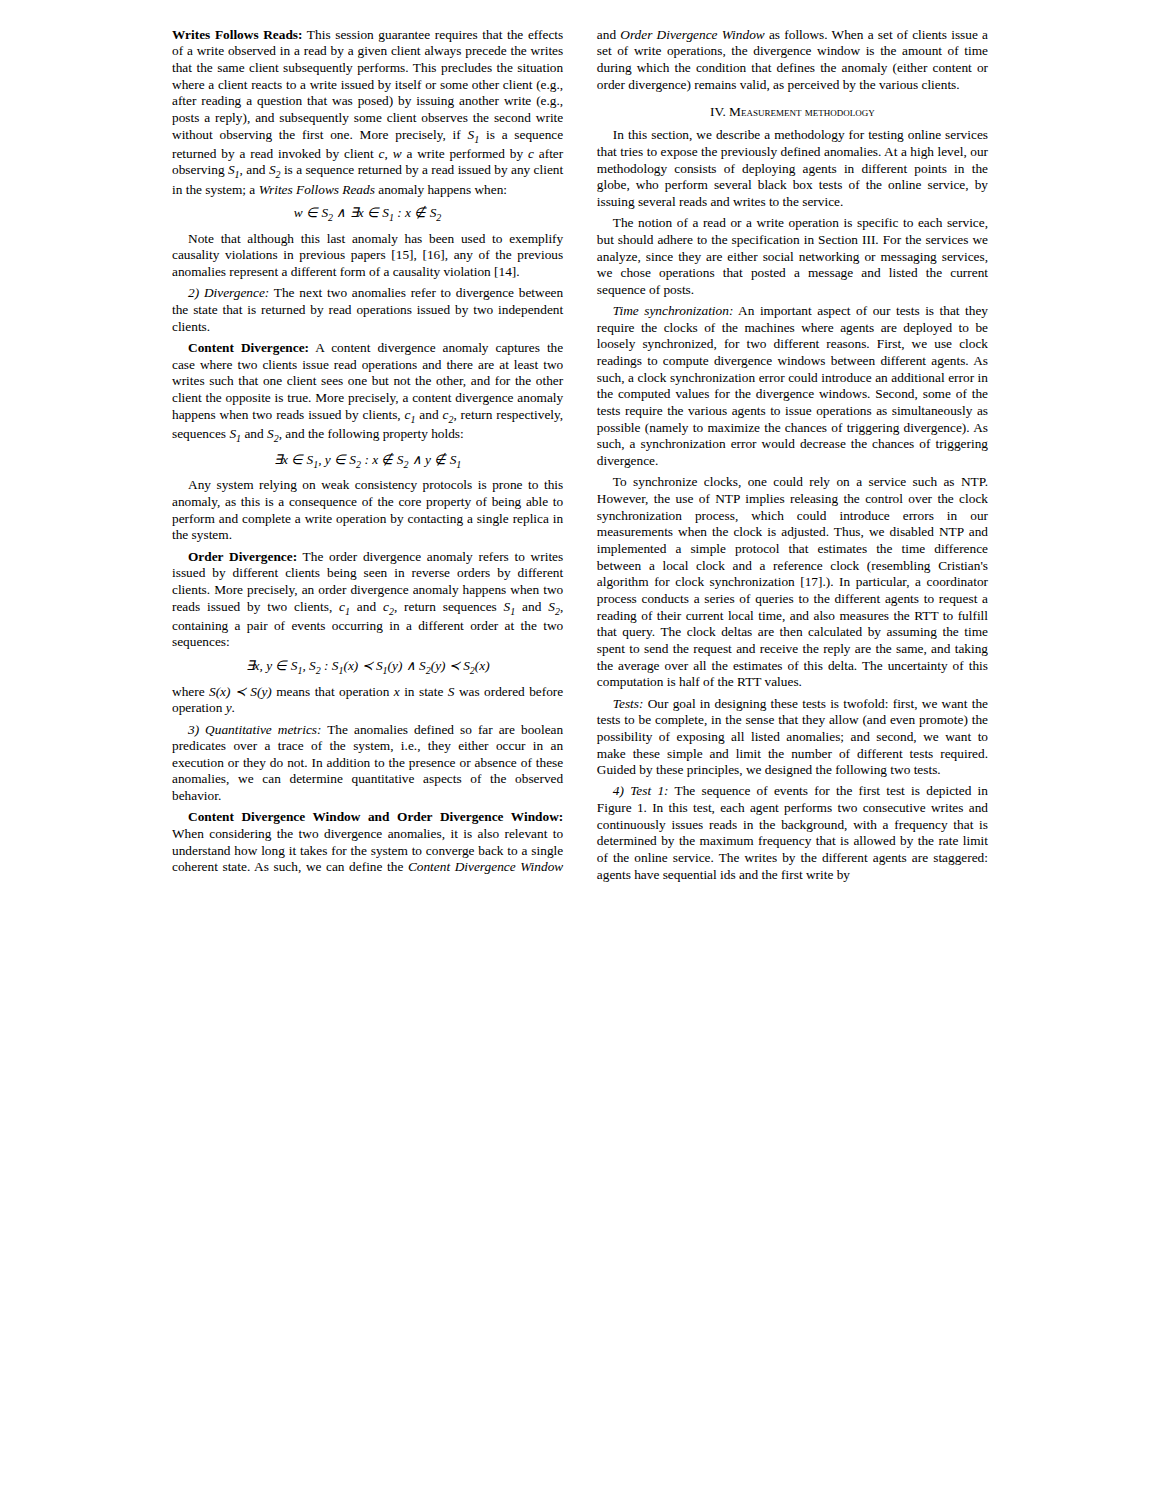Writes Follows Reads: This session guarantee requires that the effects of a write observed in a read by a given client always precede the writes that the same client subsequently performs. This precludes the situation where a client reacts to a write issued by itself or some other client (e.g., after reading a question that was posed) by issuing another write (e.g., posts a reply), and subsequently some client observes the second write without observing the first one. More precisely, if S1 is a sequence returned by a read invoked by client c, w a write performed by c after observing S1, and S2 is a sequence returned by a read issued by any client in the system; a Writes Follows Reads anomaly happens when:
w ∈ S2 ∧ ∃x ∈ S1 : x ∉ S2
Note that although this last anomaly has been used to exemplify causality violations in previous papers [15], [16], any of the previous anomalies represent a different form of a causality violation [14].
2) Divergence: The next two anomalies refer to divergence between the state that is returned by read operations issued by two independent clients.
Content Divergence: A content divergence anomaly captures the case where two clients issue read operations and there are at least two writes such that one client sees one but not the other, and for the other client the opposite is true. More precisely, a content divergence anomaly happens when two reads issued by clients, c1 and c2, return respectively, sequences S1 and S2, and the following property holds:
∃x ∈ S1, y ∈ S2 : x ∉ S2 ∧ y ∉ S1
Any system relying on weak consistency protocols is prone to this anomaly, as this is a consequence of the core property of being able to perform and complete a write operation by contacting a single replica in the system.
Order Divergence: The order divergence anomaly refers to writes issued by different clients being seen in reverse orders by different clients. More precisely, an order divergence anomaly happens when two reads issued by two clients, c1 and c2, return sequences S1 and S2, containing a pair of events occurring in a different order at the two sequences:
∃x, y ∈ S1, S2 : S1(x) ≺ S1(y) ∧ S2(y) ≺ S2(x)
where S(x) ≺ S(y) means that operation x in state S was ordered before operation y.
3) Quantitative metrics: The anomalies defined so far are boolean predicates over a trace of the system, i.e., they either occur in an execution or they do not. In addition to the presence or absence of these anomalies, we can determine quantitative aspects of the observed behavior.
Content Divergence Window and Order Divergence Window: When considering the two divergence anomalies, it is also relevant to understand how long it takes for the system to converge back to a single coherent state. As such, we can define the Content Divergence Window and Order Divergence Window as follows. When a set of clients issue a set of write operations, the divergence window is the amount of time during which the condition that defines the anomaly (either content or order divergence) remains valid, as perceived by the various clients.
IV. Measurement methodology
In this section, we describe a methodology for testing online services that tries to expose the previously defined anomalies. At a high level, our methodology consists of deploying agents in different points in the globe, who perform several black box tests of the online service, by issuing several reads and writes to the service.
The notion of a read or a write operation is specific to each service, but should adhere to the specification in Section III. For the services we analyze, since they are either social networking or messaging services, we chose operations that posted a message and listed the current sequence of posts.
Time synchronization: An important aspect of our tests is that they require the clocks of the machines where agents are deployed to be loosely synchronized, for two different reasons. First, we use clock readings to compute divergence windows between different agents. As such, a clock synchronization error could introduce an additional error in the computed values for the divergence windows. Second, some of the tests require the various agents to issue operations as simultaneously as possible (namely to maximize the chances of triggering divergence). As such, a synchronization error would decrease the chances of triggering divergence.
To synchronize clocks, one could rely on a service such as NTP. However, the use of NTP implies releasing the control over the clock synchronization process, which could introduce errors in our measurements when the clock is adjusted. Thus, we disabled NTP and implemented a simple protocol that estimates the time difference between a local clock and a reference clock (resembling Cristian's algorithm for clock synchronization [17].). In particular, a coordinator process conducts a series of queries to the different agents to request a reading of their current local time, and also measures the RTT to fulfill that query. The clock deltas are then calculated by assuming the time spent to send the request and receive the reply are the same, and taking the average over all the estimates of this delta. The uncertainty of this computation is half of the RTT values.
Tests: Our goal in designing these tests is twofold: first, we want the tests to be complete, in the sense that they allow (and even promote) the possibility of exposing all listed anomalies; and second, we want to make these simple and limit the number of different tests required. Guided by these principles, we designed the following two tests.
4) Test 1: The sequence of events for the first test is depicted in Figure 1. In this test, each agent performs two consecutive writes and continuously issues reads in the background, with a frequency that is determined by the maximum frequency that is allowed by the rate limit of the online service. The writes by the different agents are staggered: agents have sequential ids and the first write by